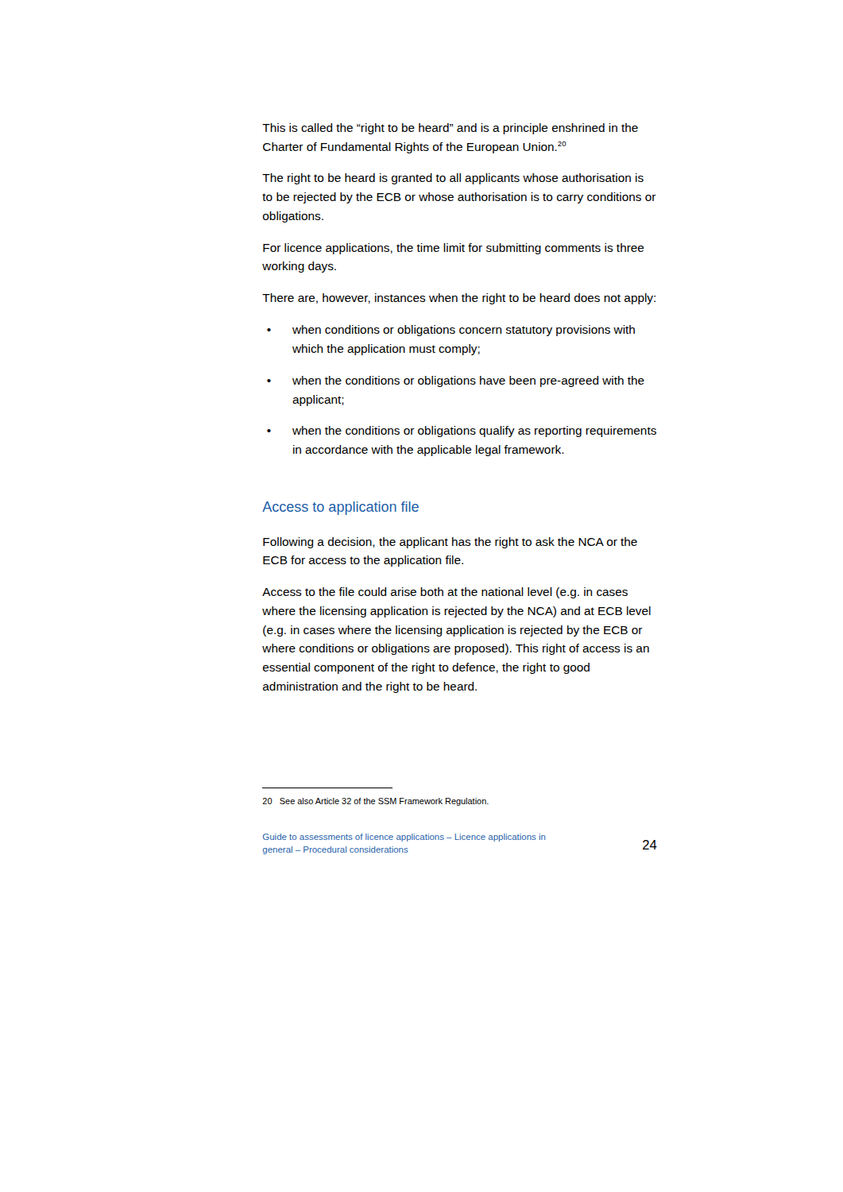This is called the “right to be heard” and is a principle enshrined in the Charter of Fundamental Rights of the European Union.20
The right to be heard is granted to all applicants whose authorisation is to be rejected by the ECB or whose authorisation is to carry conditions or obligations.
For licence applications, the time limit for submitting comments is three working days.
There are, however, instances when the right to be heard does not apply:
when conditions or obligations concern statutory provisions with which the application must comply;
when the conditions or obligations have been pre-agreed with the applicant;
when the conditions or obligations qualify as reporting requirements in accordance with the applicable legal framework.
Access to application file
Following a decision, the applicant has the right to ask the NCA or the ECB for access to the application file.
Access to the file could arise both at the national level (e.g. in cases where the licensing application is rejected by the NCA) and at ECB level (e.g. in cases where the licensing application is rejected by the ECB or where conditions or obligations are proposed). This right of access is an essential component of the right to defence, the right to good administration and the right to be heard.
20 See also Article 32 of the SSM Framework Regulation.
Guide to assessments of licence applications – Licence applications in general – Procedural considerations
24